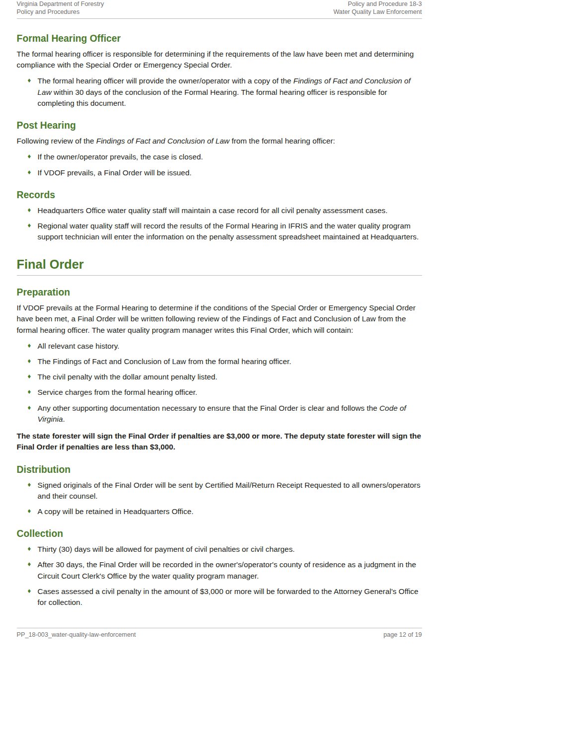Virginia Department of Forestry
Policy and Procedures
Policy and Procedure 18-3
Water Quality Law Enforcement
Formal Hearing Officer
The formal hearing officer is responsible for determining if the requirements of the law have been met and determining compliance with the Special Order or Emergency Special Order.
The formal hearing officer will provide the owner/operator with a copy of the Findings of Fact and Conclusion of Law within 30 days of the conclusion of the Formal Hearing. The formal hearing officer is responsible for completing this document.
Post Hearing
Following review of the Findings of Fact and Conclusion of Law from the formal hearing officer:
If the owner/operator prevails, the case is closed.
If VDOF prevails, a Final Order will be issued.
Records
Headquarters Office water quality staff will maintain a case record for all civil penalty assessment cases.
Regional water quality staff will record the results of the Formal Hearing in IFRIS and the water quality program support technician will enter the information on the penalty assessment spreadsheet maintained at Headquarters.
Final Order
Preparation
If VDOF prevails at the Formal Hearing to determine if the conditions of the Special Order or Emergency Special Order have been met, a Final Order will be written following review of the Findings of Fact and Conclusion of Law from the formal hearing officer. The water quality program manager writes this Final Order, which will contain:
All relevant case history.
The Findings of Fact and Conclusion of Law from the formal hearing officer.
The civil penalty with the dollar amount penalty listed.
Service charges from the formal hearing officer.
Any other supporting documentation necessary to ensure that the Final Order is clear and follows the Code of Virginia.
The state forester will sign the Final Order if penalties are $3,000 or more. The deputy state forester will sign the Final Order if penalties are less than $3,000.
Distribution
Signed originals of the Final Order will be sent by Certified Mail/Return Receipt Requested to all owners/operators and their counsel.
A copy will be retained in Headquarters Office.
Collection
Thirty (30) days will be allowed for payment of civil penalties or civil charges.
After 30 days, the Final Order will be recorded in the owner's/operator's county of residence as a judgment in the Circuit Court Clerk's Office by the water quality program manager.
Cases assessed a civil penalty in the amount of $3,000 or more will be forwarded to the Attorney General's Office for collection.
PP_18-003_water-quality-law-enforcement
page 12 of 19